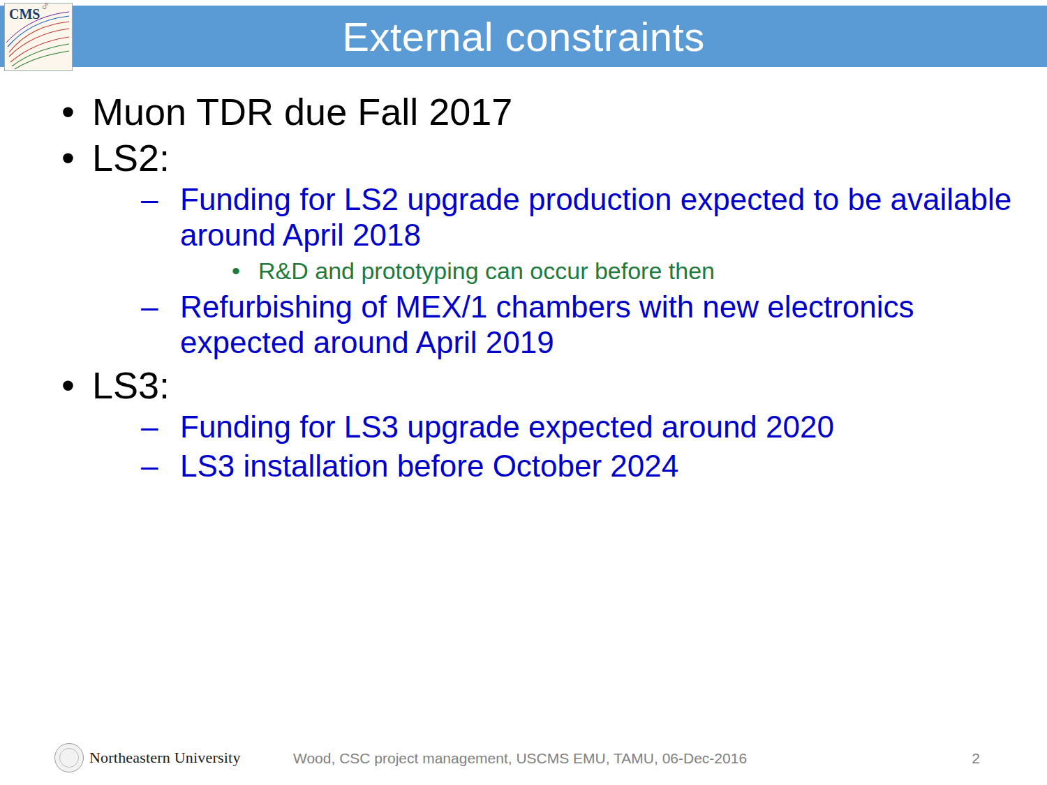External constraints
CMS
Compact Muon Solenoid
Muon TDR due Fall 2017
LS2:
Funding for LS2 upgrade production expected to be available around April 2018
R&D and prototyping can occur before then
Refurbishing of MEX/1 chambers with new electronics expected around April 2019
LS3:
Funding for LS3 upgrade expected around 2020
LS3 installation before October 2024
Northeastern University
Wood, CSC project management, USCMS EMU, TAMU, 06-Dec-2016
2